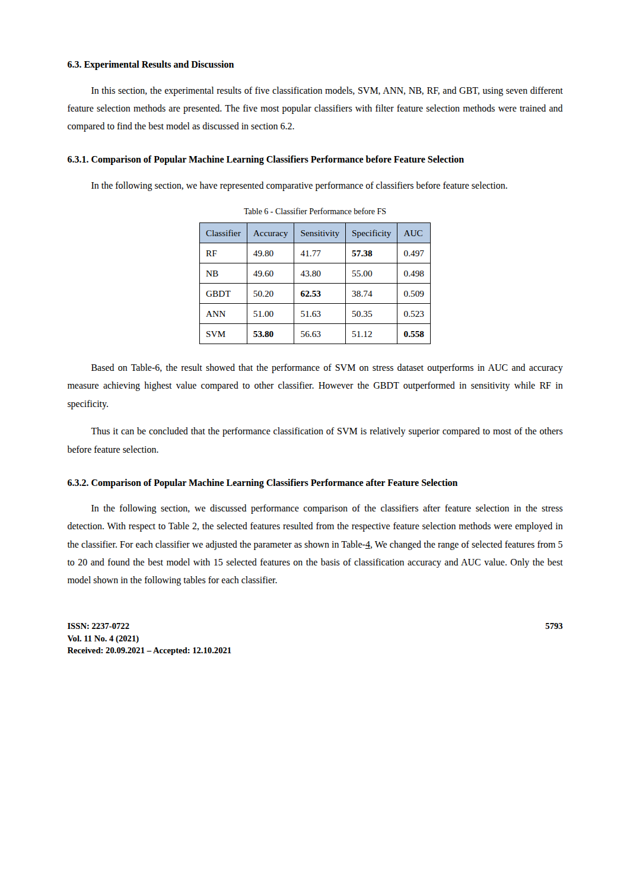6.3. Experimental Results and Discussion
In this section, the experimental results of five classification models, SVM, ANN, NB, RF, and GBT, using seven different feature selection methods are presented. The five most popular classifiers with filter feature selection methods were trained and compared to find the best model as discussed in section 6.2.
6.3.1. Comparison of Popular Machine Learning Classifiers Performance before Feature Selection
In the following section, we have represented comparative performance of classifiers before feature selection.
Table 6 - Classifier Performance before FS
| Classifier | Accuracy | Sensitivity | Specificity | AUC |
| --- | --- | --- | --- | --- |
| RF | 49.80 | 41.77 | 57.38 | 0.497 |
| NB | 49.60 | 43.80 | 55.00 | 0.498 |
| GBDT | 50.20 | 62.53 | 38.74 | 0.509 |
| ANN | 51.00 | 51.63 | 50.35 | 0.523 |
| SVM | 53.80 | 56.63 | 51.12 | 0.558 |
Based on Table-6, the result showed that the performance of SVM on stress dataset outperforms in AUC and accuracy measure achieving highest value compared to other classifier. However the GBDT outperformed in sensitivity while RF in specificity.
Thus it can be concluded that the performance classification of SVM is relatively superior compared to most of the others before feature selection.
6.3.2. Comparison of Popular Machine Learning Classifiers Performance after Feature Selection
In the following section, we discussed performance comparison of the classifiers after feature selection in the stress detection. With respect to Table 2, the selected features resulted from the respective feature selection methods were employed in the classifier. For each classifier we adjusted the parameter as shown in Table-4, We changed the range of selected features from 5 to 20 and found the best model with 15 selected features on the basis of classification accuracy and AUC value. Only the best model shown in the following tables for each classifier.
ISSN: 2237-0722
Vol. 11 No. 4 (2021)
Received: 20.09.2021 – Accepted: 12.10.2021 5793